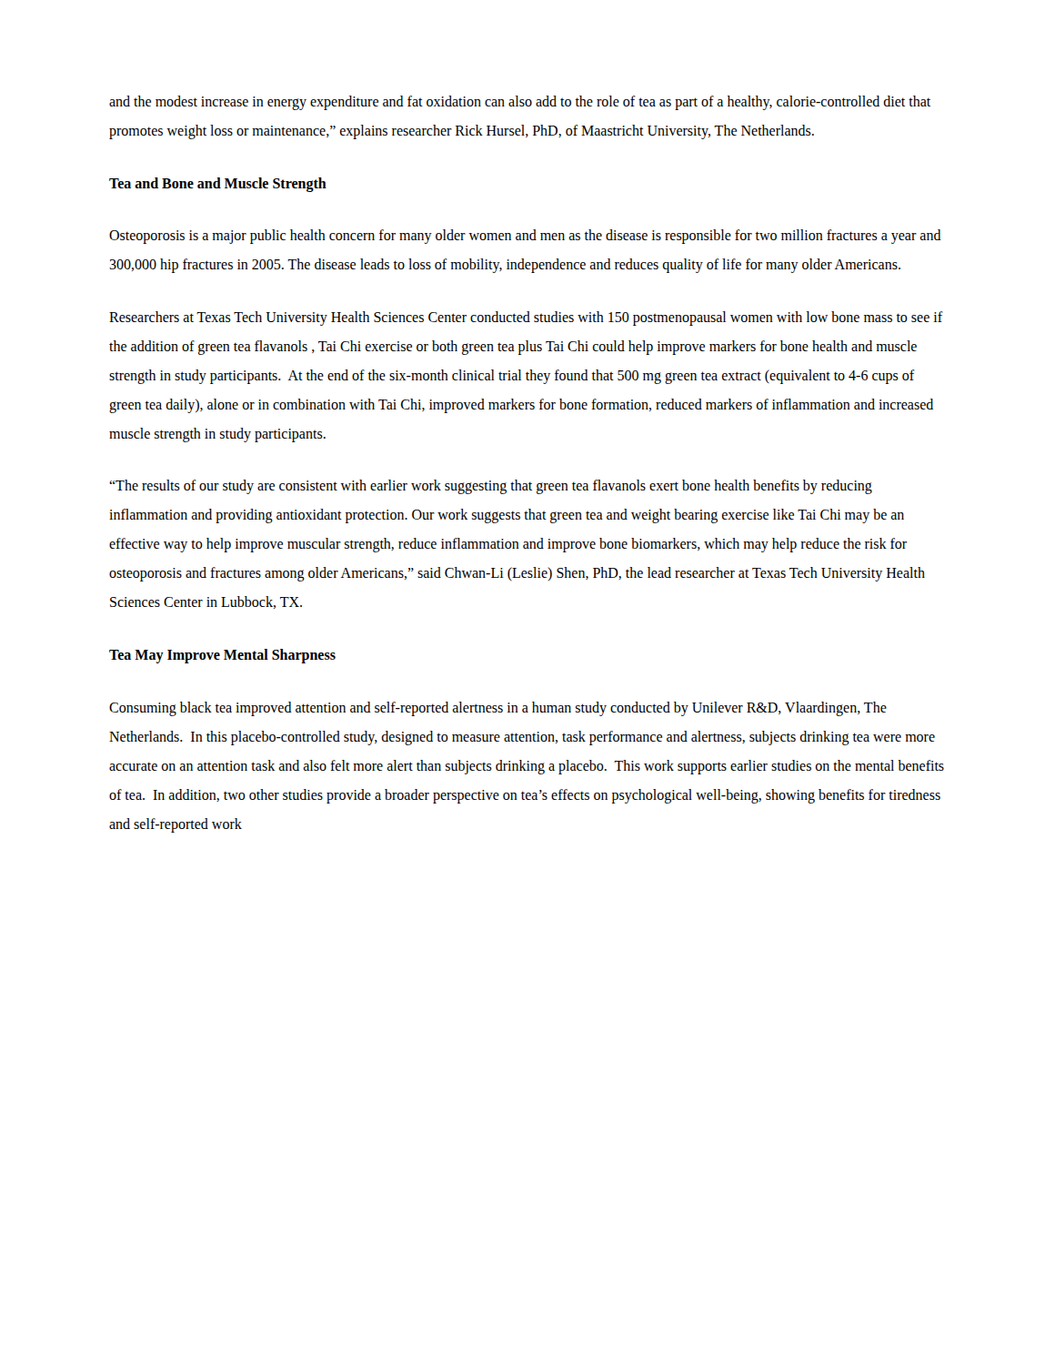and the modest increase in energy expenditure and fat oxidation can also add to the role of tea as part of a healthy, calorie-controlled diet that promotes weight loss or maintenance,” explains researcher Rick Hursel, PhD, of Maastricht University, The Netherlands.
Tea and Bone and Muscle Strength
Osteoporosis is a major public health concern for many older women and men as the disease is responsible for two million fractures a year and 300,000 hip fractures in 2005. The disease leads to loss of mobility, independence and reduces quality of life for many older Americans.
Researchers at Texas Tech University Health Sciences Center conducted studies with 150 postmenopausal women with low bone mass to see if the addition of green tea flavanols , Tai Chi exercise or both green tea plus Tai Chi could help improve markers for bone health and muscle strength in study participants. At the end of the six-month clinical trial they found that 500 mg green tea extract (equivalent to 4-6 cups of green tea daily), alone or in combination with Tai Chi, improved markers for bone formation, reduced markers of inflammation and increased muscle strength in study participants.
“The results of our study are consistent with earlier work suggesting that green tea flavanols exert bone health benefits by reducing inflammation and providing antioxidant protection. Our work suggests that green tea and weight bearing exercise like Tai Chi may be an effective way to help improve muscular strength, reduce inflammation and improve bone biomarkers, which may help reduce the risk for osteoporosis and fractures among older Americans,” said Chwan-Li (Leslie) Shen, PhD, the lead researcher at Texas Tech University Health Sciences Center in Lubbock, TX.
Tea May Improve Mental Sharpness
Consuming black tea improved attention and self-reported alertness in a human study conducted by Unilever R&D, Vlaardingen, The Netherlands. In this placebo-controlled study, designed to measure attention, task performance and alertness, subjects drinking tea were more accurate on an attention task and also felt more alert than subjects drinking a placebo. This work supports earlier studies on the mental benefits of tea. In addition, two other studies provide a broader perspective on tea’s effects on psychological well-being, showing benefits for tiredness and self-reported work